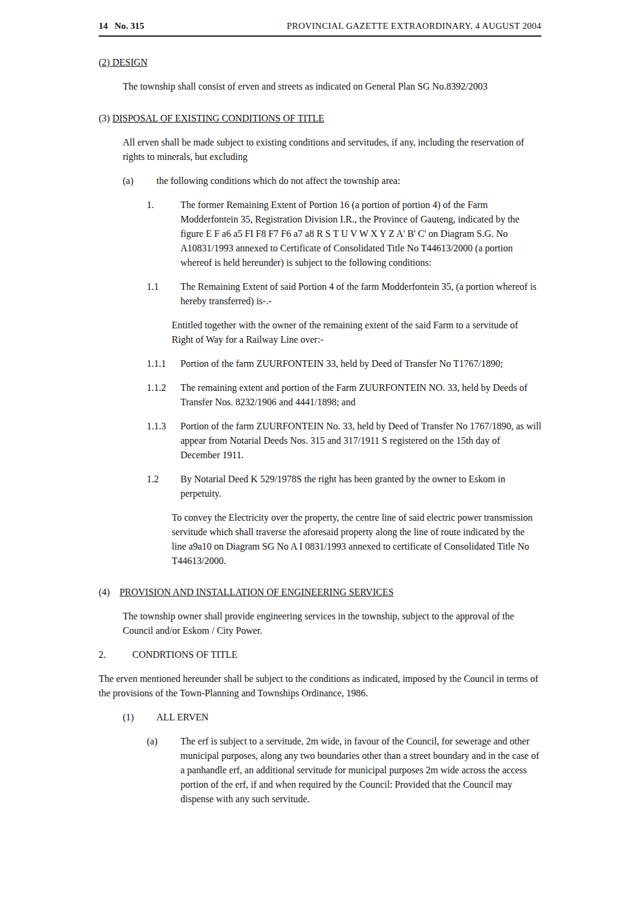14 No. 315 Provincial Gazette Extraordinary, 4 August 2004
(2) DESIGN
The township shall consist of erven and streets as indicated on General Plan SG No.8392/2003
(3) DISPOSAL OF EXISTING CONDITIONS OF TITLE
All erven shall be made subject to existing conditions and servitudes, if any, including the reservation of rights to minerals, but excluding
(a) the following conditions which do not affect the township area:
1. The former Remaining Extent of Portion 16 (a portion of portion 4) of the Farm Modderfontein 35, Registration Division I.R., the Province of Gauteng, indicated by the figure E F a6 a5 FI F8 F7 F6 a7 a8 R S T U V W X Y Z A' B' C' on Diagram S.G. No A10831/1993 annexed to Certificate of Consolidated Title No T44613/2000 (a portion whereof is held hereunder) is subject to the following conditions:
1.1 The Remaining Extent of said Portion 4 of the farm Modderfontein 35, (a portion whereof is hereby transferred) is-.-
Entitled together with the owner of the remaining extent of the said Farm to a servitude of Right of Way for a Railway Line over:-
1.1.1 Portion of the farm ZUURFONTEIN 33, held by Deed of Transfer No T1767/1890;
1.1.2 The remaining extent and portion of the Farm ZUURFONTEIN NO. 33, held by Deeds of Transfer Nos. 8232/1906 and 4441/1898; and
1.1.3 Portion of the farm ZUURFONTEIN No. 33, held by Deed of Transfer No 1767/1890, as will appear from Notarial Deeds Nos. 315 and 317/1911 S registered on the 15th day of December 1911.
1.2 By Notarial Deed K 529/1978S the right has been granted by the owner to Eskom in perpetuity.
To convey the Electricity over the property, the centre line of said electric power transmission servitude which shall traverse the aforesaid property along the line of route indicated by the line a9a10 on Diagram SG No A I 0831/1993 annexed to certificate of Consolidated Title No T44613/2000.
(4) PROVISION AND INSTALLATION OF ENGINEERING SERVICES
The township owner shall provide engineering services in the township, subject to the approval of the Council and/or Eskom / City Power.
2. CONDRTIONS OF TITLE
The erven mentioned hereunder shall be subject to the conditions as indicated, imposed by the Council in terms of the provisions of the Town-Planning and Townships Ordinance, 1986.
(1) ALL ERVEN
(a) The erf is subject to a servitude, 2m wide, in favour of the Council, for sewerage and other municipal purposes, along any two boundaries other than a street boundary and in the case of a panhandle erf, an additional servitude for municipal purposes 2m wide across the access portion of the erf, if and when required by the Council: Provided that the Council may dispense with any such servitude.